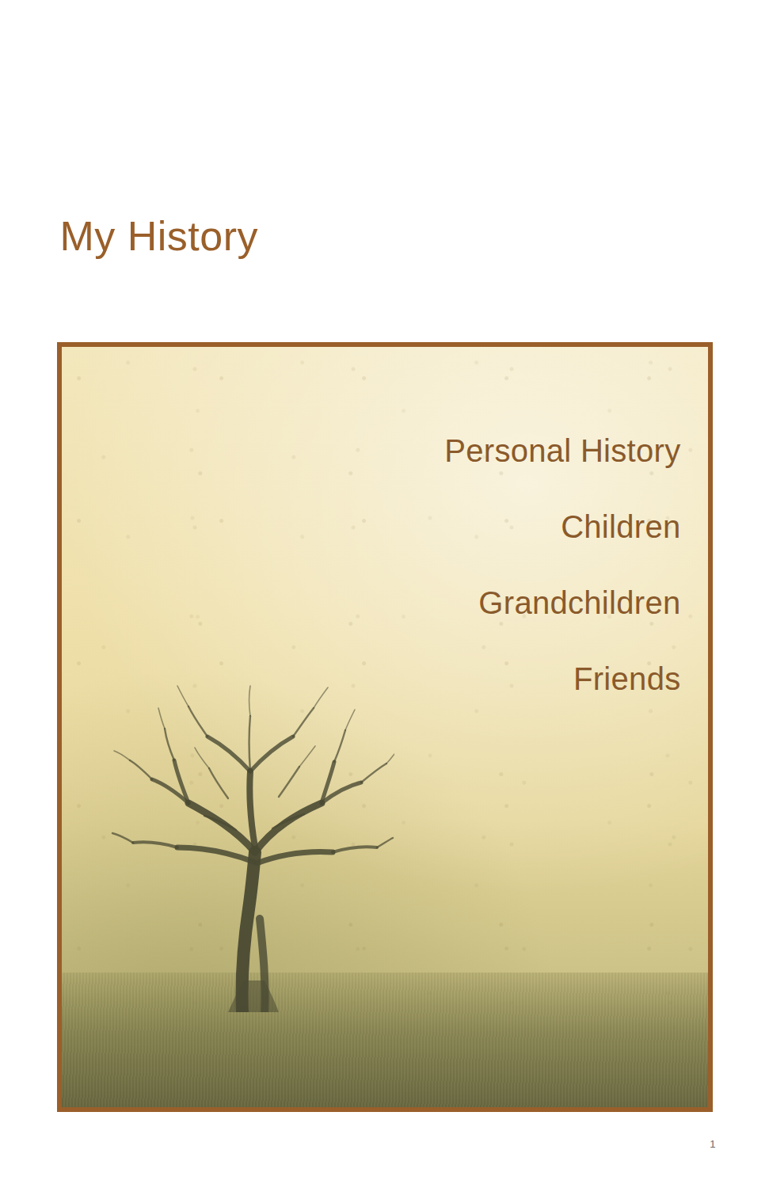My History
Personal History Children Grandchildren Friends
1